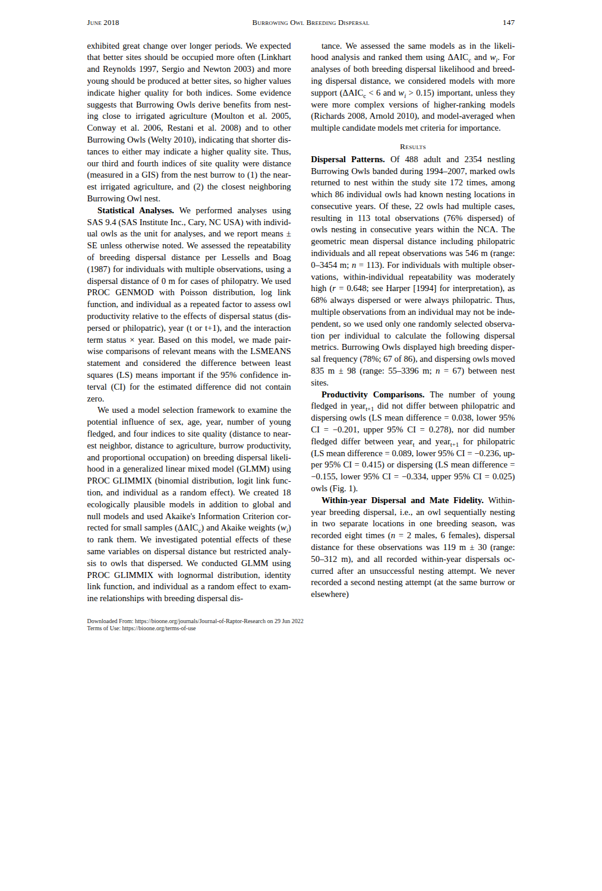June 2018 Burrowing Owl Breeding Dispersal 147
exhibited great change over longer periods. We expected that better sites should be occupied more often (Linkhart and Reynolds 1997, Sergio and Newton 2003) and more young should be produced at better sites, so higher values indicate higher quality for both indices. Some evidence suggests that Burrowing Owls derive benefits from nesting close to irrigated agriculture (Moulton et al. 2005, Conway et al. 2006, Restani et al. 2008) and to other Burrowing Owls (Welty 2010), indicating that shorter distances to either may indicate a higher quality site. Thus, our third and fourth indices of site quality were distance (measured in a GIS) from the nest burrow to (1) the nearest irrigated agriculture, and (2) the closest neighboring Burrowing Owl nest.
Statistical Analyses. We performed analyses using SAS 9.4 (SAS Institute Inc., Cary, NC USA) with individual owls as the unit for analyses, and we report means ± SE unless otherwise noted. We assessed the repeatability of breeding dispersal distance per Lessells and Boag (1987) for individuals with multiple observations, using a dispersal distance of 0 m for cases of philopatry. We used PROC GENMOD with Poisson distribution, log link function, and individual as a repeated factor to assess owl productivity relative to the effects of dispersal status (dispersed or philopatric), year (t or t+1), and the interaction term status × year. Based on this model, we made pairwise comparisons of relevant means with the LSMEANS statement and considered the difference between least squares (LS) means important if the 95% confidence interval (CI) for the estimated difference did not contain zero.
We used a model selection framework to examine the potential influence of sex, age, year, number of young fledged, and four indices to site quality (distance to nearest neighbor, distance to agriculture, burrow productivity, and proportional occupation) on breeding dispersal likelihood in a generalized linear mixed model (GLMM) using PROC GLIMMIX (binomial distribution, logit link function, and individual as a random effect). We created 18 ecologically plausible models in addition to global and null models and used Akaike's Information Criterion corrected for small samples (ΔAICc) and Akaike weights (wi) to rank them. We investigated potential effects of these same variables on dispersal distance but restricted analysis to owls that dispersed. We conducted GLMM using PROC GLIMMIX with lognormal distribution, identity link function, and individual as a random effect to examine relationships with breeding dispersal dis-
tance. We assessed the same models as in the likelihood analysis and ranked them using ΔAICc and wi. For analyses of both breeding dispersal likelihood and breeding dispersal distance, we considered models with more support (ΔAICc < 6 and wi > 0.15) important, unless they were more complex versions of higher-ranking models (Richards 2008, Arnold 2010), and model-averaged when multiple candidate models met criteria for importance.
Results
Dispersal Patterns. Of 488 adult and 2354 nestling Burrowing Owls banded during 1994–2007, marked owls returned to nest within the study site 172 times, among which 86 individual owls had known nesting locations in consecutive years. Of these, 22 owls had multiple cases, resulting in 113 total observations (76% dispersed) of owls nesting in consecutive years within the NCA. The geometric mean dispersal distance including philopatric individuals and all repeat observations was 546 m (range: 0–3454 m; n = 113). For individuals with multiple observations, within-individual repeatability was moderately high (r = 0.648; see Harper [1994] for interpretation), as 68% always dispersed or were always philopatric. Thus, multiple observations from an individual may not be independent, so we used only one randomly selected observation per individual to calculate the following dispersal metrics. Burrowing Owls displayed high breeding dispersal frequency (78%; 67 of 86), and dispersing owls moved 835 m ± 98 (range: 55–3396 m; n = 67) between nest sites.
Productivity Comparisons. The number of young fledged in yeart+1 did not differ between philopatric and dispersing owls (LS mean difference = 0.038, lower 95% CI = −0.201, upper 95% CI = 0.278), nor did number fledged differ between yeart and yeart+1 for philopatric (LS mean difference = 0.089, lower 95% CI = −0.236, upper 95% CI = 0.415) or dispersing (LS mean difference = −0.155, lower 95% CI = −0.334, upper 95% CI = 0.025) owls (Fig. 1).
Within-year Dispersal and Mate Fidelity. Within-year breeding dispersal, i.e., an owl sequentially nesting in two separate locations in one breeding season, was recorded eight times (n = 2 males, 6 females), dispersal distance for these observations was 119 m ± 30 (range: 50–312 m), and all recorded within-year dispersals occurred after an unsuccessful nesting attempt. We never recorded a second nesting attempt (at the same burrow or elsewhere)
Downloaded From: https://bioone.org/journals/Journal-of-Raptor-Research on 29 Jun 2022
Terms of Use: https://bioone.org/terms-of-use